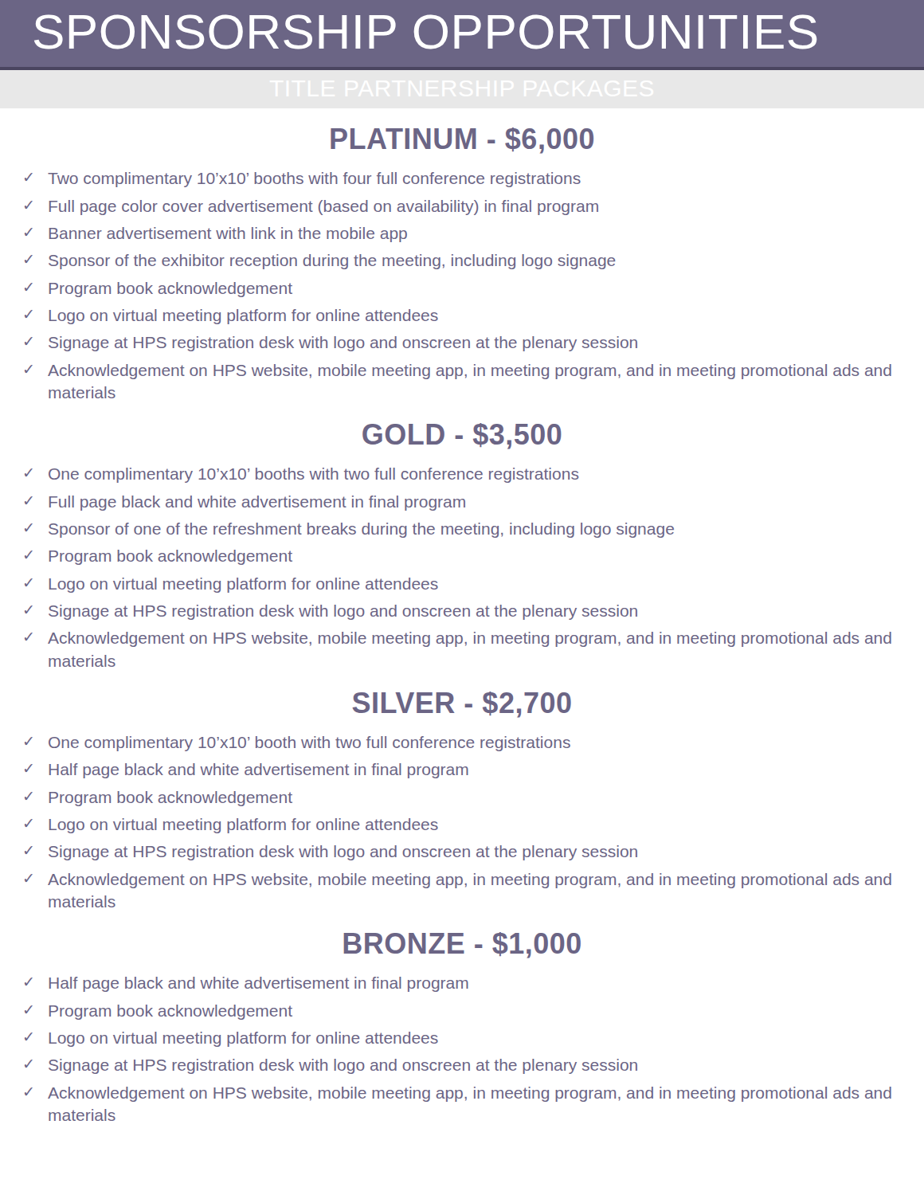SPONSORSHIP OPPORTUNITIES
TITLE PARTNERSHIP PACKAGES
PLATINUM - $6,000
Two complimentary 10’x10’ booths with four full conference registrations
Full page color cover advertisement (based on availability) in final program
Banner advertisement with link in the mobile app
Sponsor of the exhibitor reception during the meeting, including logo signage
Program book acknowledgement
Logo on virtual meeting platform for online attendees
Signage at HPS registration desk with logo and onscreen at the plenary session
Acknowledgement on HPS website, mobile meeting app, in meeting program, and in meeting promotional ads and materials
GOLD - $3,500
One complimentary 10’x10’ booths with two full conference registrations
Full page black and white advertisement in final program
Sponsor of one of the refreshment breaks during the meeting, including logo signage
Program book acknowledgement
Logo on virtual meeting platform for online attendees
Signage at HPS registration desk with logo and onscreen at the plenary session
Acknowledgement on HPS website, mobile meeting app, in meeting program, and in meeting promotional ads and materials
SILVER - $2,700
One complimentary 10’x10’ booth with two full conference registrations
Half page black and white advertisement in final program
Program book acknowledgement
Logo on virtual meeting platform for online attendees
Signage at HPS registration desk with logo and onscreen at the plenary session
Acknowledgement on HPS website, mobile meeting app, in meeting program, and in meeting promotional ads and materials
BRONZE - $1,000
Half page black and white advertisement in final program
Program book acknowledgement
Logo on virtual meeting platform for online attendees
Signage at HPS registration desk with logo and onscreen at the plenary session
Acknowledgement on HPS website, mobile meeting app, in meeting program, and in meeting promotional ads and materials